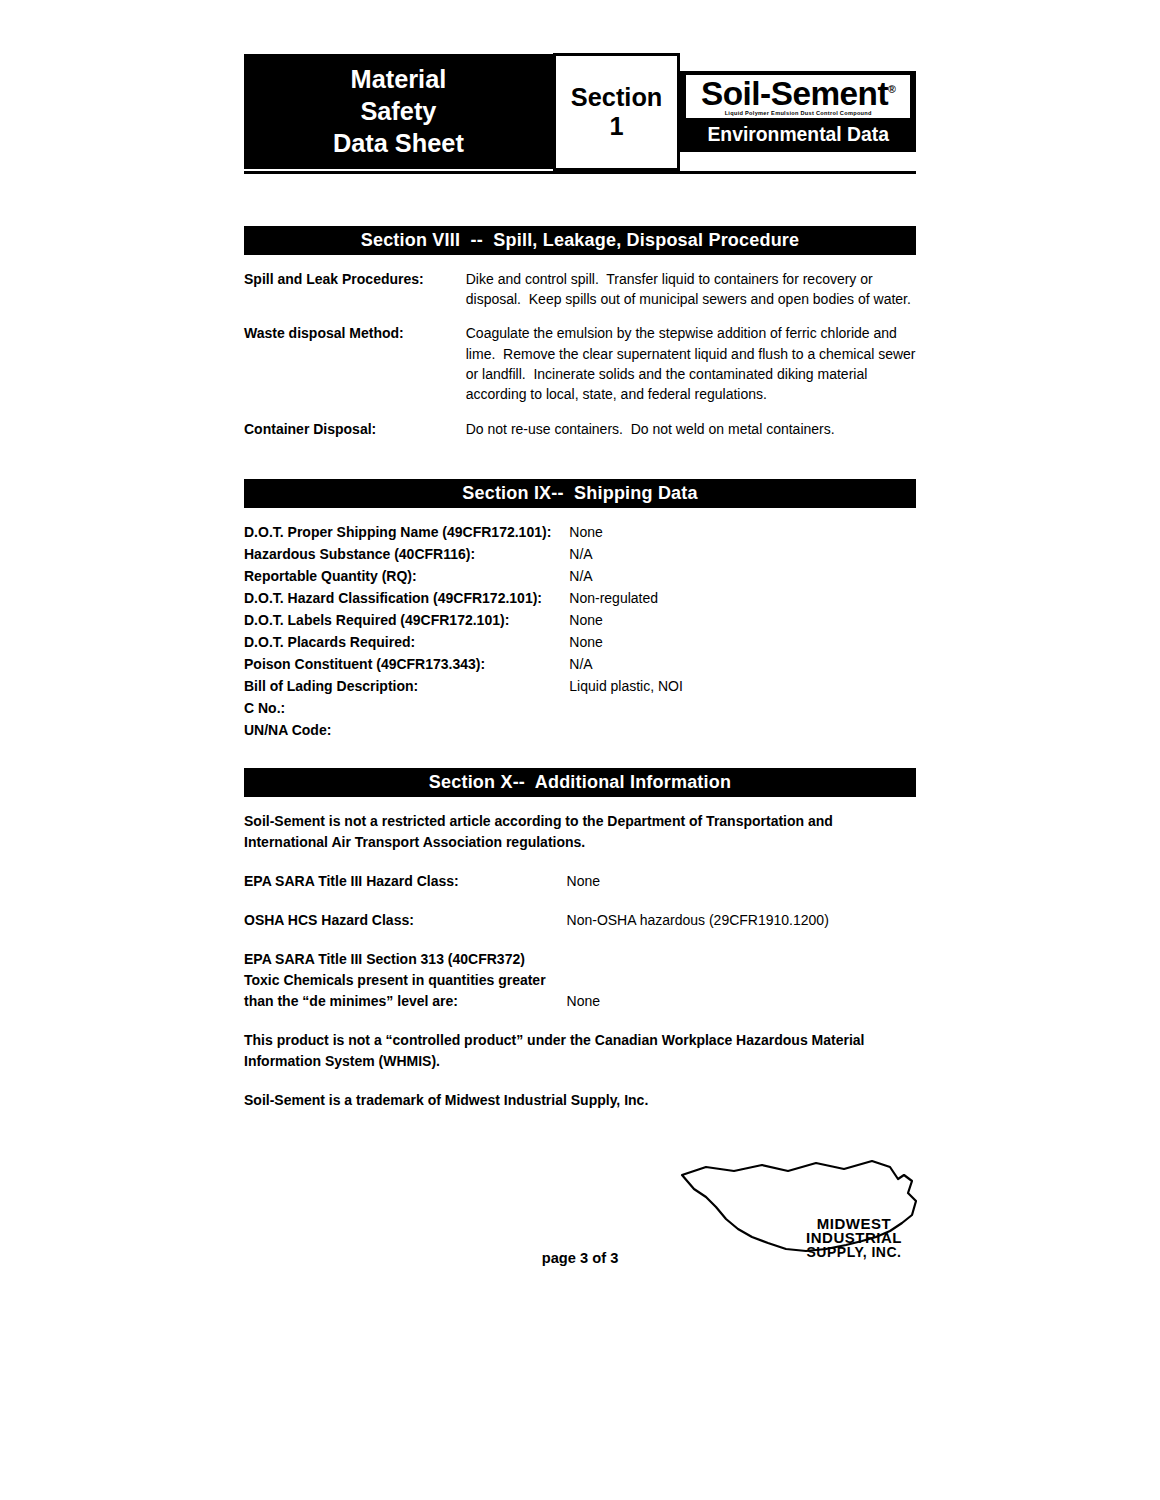Material
Safety
Data Sheet
Section
1
Soil‑Sement® Liquid Polymer Emulsion Dust Control Compound
Environmental Data
Section VIII -- Spill, Leakage, Disposal Procedure
| Spill and Leak Procedures: | Dike and control spill. Transfer liquid to containers for recovery or disposal. Keep spills out of municipal sewers and open bodies of water. |
| Waste disposal Method: | Coagulate the emulsion by the stepwise addition of ferric chloride and lime. Remove the clear supernatent liquid and flush to a chemical sewer or landfill. Incinerate solids and the contaminated diking material according to local, state, and federal regulations. |
| Container Disposal: | Do not re-use containers. Do not weld on metal containers. |
Section IX-- Shipping Data
| D.O.T. Proper Shipping Name (49CFR172.101): | None |
| Hazardous Substance (40CFR116): | N/A |
| Reportable Quantity (RQ): | N/A |
| D.O.T. Hazard Classification (49CFR172.101): | Non-regulated |
| D.O.T. Labels Required (49CFR172.101): | None |
| D.O.T. Placards Required: | None |
| Poison Constituent (49CFR173.343): | N/A |
| Bill of Lading Description: | Liquid plastic, NOI |
| C No.: | |
| UN/NA Code: | |
Section X-- Additional Information
Soil-Sement is not a restricted article according to the Department of Transportation and International Air Transport Association regulations.
| EPA SARA Title III Hazard Class: | None |
| OSHA HCS Hazard Class: | Non-OSHA hazardous (29CFR1910.1200) |
| EPA SARA Title III Section 313 (40CFR372) Toxic Chemicals present in quantities greater than the “de minimes” level are: | None |
This product is not a “controlled product” under the Canadian Workplace Hazardous Material Information System (WHMIS).
Soil-Sement is a trademark of Midwest Industrial Supply, Inc.
MIDWEST INDUSTRIAL SUPPLY, INC.
page 3 of 3